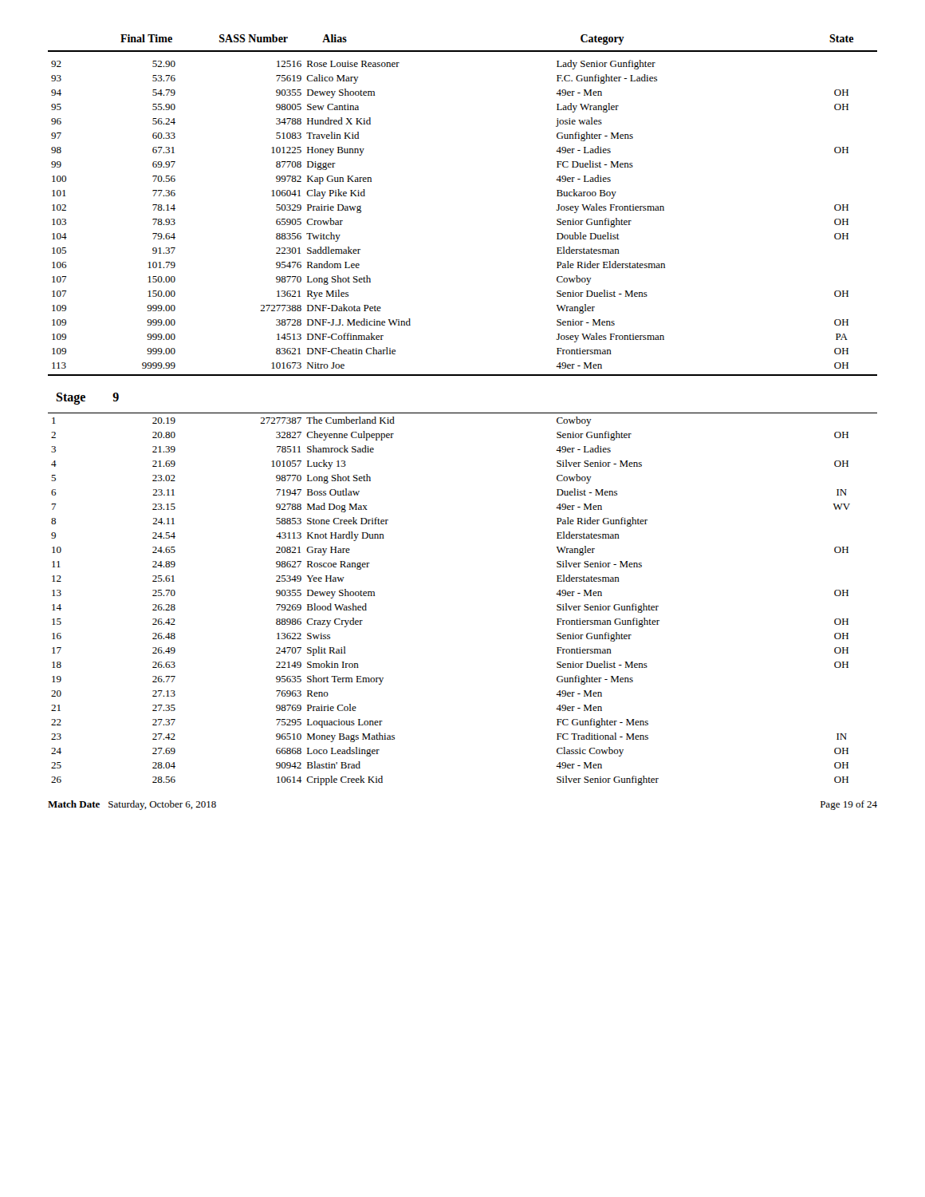| | Final Time | SASS Number | Alias | Category | State |
| --- | --- | --- | --- | --- | --- |
| 92 | 52.90 | 12516 | Rose Louise Reasoner | Lady Senior Gunfighter | |
| 93 | 53.76 | 75619 | Calico Mary | F.C. Gunfighter - Ladies | |
| 94 | 54.79 | 90355 | Dewey Shootem | 49er - Men | OH |
| 95 | 55.90 | 98005 | Sew Cantina | Lady Wrangler | OH |
| 96 | 56.24 | 34788 | Hundred X Kid | josie wales | |
| 97 | 60.33 | 51083 | Travelin Kid | Gunfighter - Mens | |
| 98 | 67.31 | 101225 | Honey Bunny | 49er - Ladies | OH |
| 99 | 69.97 | 87708 | Digger | FC Duelist - Mens | |
| 100 | 70.56 | 99782 | Kap Gun Karen | 49er - Ladies | |
| 101 | 77.36 | 106041 | Clay Pike Kid | Buckaroo Boy | |
| 102 | 78.14 | 50329 | Prairie Dawg | Josey Wales Frontiersman | OH |
| 103 | 78.93 | 65905 | Crowbar | Senior Gunfighter | OH |
| 104 | 79.64 | 88356 | Twitchy | Double Duelist | OH |
| 105 | 91.37 | 22301 | Saddlemaker | Elderstatesman | |
| 106 | 101.79 | 95476 | Random Lee | Pale Rider Elderstatesman | |
| 107 | 150.00 | 98770 | Long Shot Seth | Cowboy | |
| 107 | 150.00 | 13621 | Rye Miles | Senior Duelist - Mens | OH |
| 109 | 999.00 | 27277388 | DNF-Dakota Pete | Wrangler | |
| 109 | 999.00 | 38728 | DNF-J.J. Medicine Wind | Senior - Mens | OH |
| 109 | 999.00 | 14513 | DNF-Coffinmaker | Josey Wales Frontiersman | PA |
| 109 | 999.00 | 83621 | DNF-Cheatin Charlie | Frontiersman | OH |
| 113 | 9999.99 | 101673 | Nitro Joe | 49er - Men | OH |
Stage 9
| 1 | 20.19 | 27277387 | The Cumberland Kid | Cowboy | |
| 2 | 20.80 | 32827 | Cheyenne Culpepper | Senior Gunfighter | OH |
| 3 | 21.39 | 78511 | Shamrock Sadie | 49er - Ladies | |
| 4 | 21.69 | 101057 | Lucky 13 | Silver Senior - Mens | OH |
| 5 | 23.02 | 98770 | Long Shot Seth | Cowboy | |
| 6 | 23.11 | 71947 | Boss Outlaw | Duelist - Mens | IN |
| 7 | 23.15 | 92788 | Mad Dog Max | 49er - Men | WV |
| 8 | 24.11 | 58853 | Stone Creek Drifter | Pale Rider Gunfighter | |
| 9 | 24.54 | 43113 | Knot Hardly Dunn | Elderstatesman | |
| 10 | 24.65 | 20821 | Gray Hare | Wrangler | OH |
| 11 | 24.89 | 98627 | Roscoe Ranger | Silver Senior - Mens | |
| 12 | 25.61 | 25349 | Yee Haw | Elderstatesman | |
| 13 | 25.70 | 90355 | Dewey Shootem | 49er - Men | OH |
| 14 | 26.28 | 79269 | Blood Washed | Silver Senior Gunfighter | |
| 15 | 26.42 | 88986 | Crazy Cryder | Frontiersman Gunfighter | OH |
| 16 | 26.48 | 13622 | Swiss | Senior Gunfighter | OH |
| 17 | 26.49 | 24707 | Split Rail | Frontiersman | OH |
| 18 | 26.63 | 22149 | Smokin Iron | Senior Duelist - Mens | OH |
| 19 | 26.77 | 95635 | Short Term Emory | Gunfighter - Mens | |
| 20 | 27.13 | 76963 | Reno | 49er - Men | |
| 21 | 27.35 | 98769 | Prairie Cole | 49er - Men | |
| 22 | 27.37 | 75295 | Loquacious Loner | FC Gunfighter - Mens | |
| 23 | 27.42 | 96510 | Money Bags Mathias | FC Traditional - Mens | IN |
| 24 | 27.69 | 66868 | Loco Leadslinger | Classic Cowboy | OH |
| 25 | 28.04 | 90942 | Blastin' Brad | 49er - Men | OH |
| 26 | 28.56 | 10614 | Cripple Creek Kid | Silver Senior Gunfighter | OH |
Match Date Saturday, October 6, 2018
Page 19 of 24